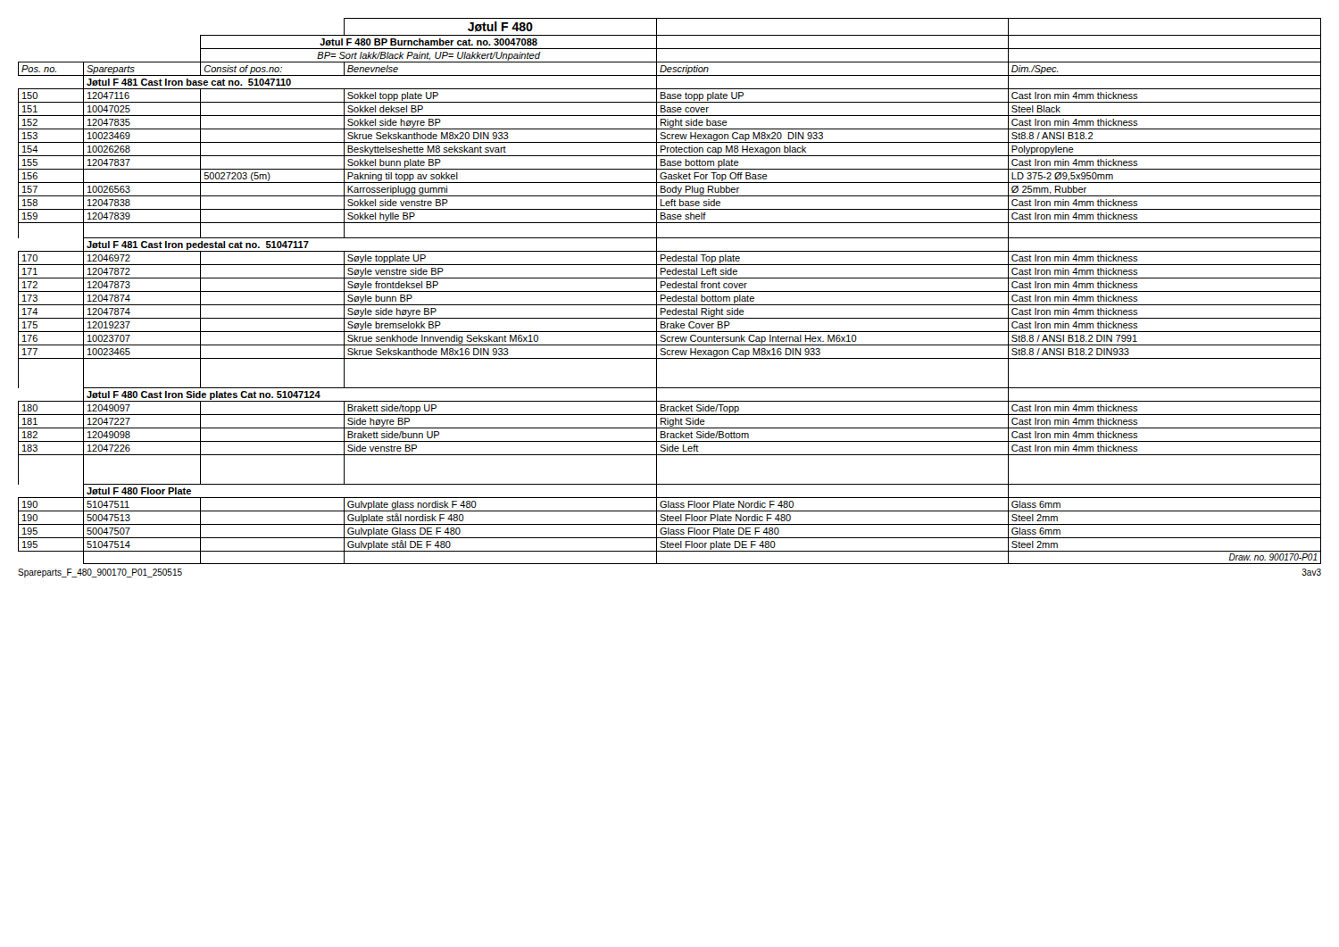| | | | Jøtul F 480 | | |
| | | Jøtul F 480 BP Burnchamber cat. no. 30047088 | | |
| | | BP= Sort lakk/Black Paint, UP= Ulakkert/Unpainted | | |
| Pos. no. | Spareparts | Consist of pos.no: | Benevnelse | Description | Dim./Spec. |
| | Jøtul F 481 Cast Iron base cat no. 51047110 | | |
| 150 | 12047116 | | Sokkel topp plate UP | Base topp plate UP | Cast Iron min 4mm thickness |
| 151 | 10047025 | | Sokkel deksel BP | Base cover | Steel Black |
| 152 | 12047835 | | Sokkel side høyre BP | Right side base | Cast Iron min 4mm thickness |
| 153 | 10023469 | | Skrue Sekskanthode M8x20 DIN 933 | Screw Hexagon Cap M8x20 DIN 933 | St8.8 / ANSI B18.2 |
| 154 | 10026268 | | Beskyttelseshette M8 sekskant svart | Protection cap M8 Hexagon black | Polypropylene |
| 155 | 12047837 | | Sokkel bunn plate BP | Base bottom plate | Cast Iron min 4mm thickness |
| 156 | | 50027203 (5m) | Pakning til topp av sokkel | Gasket For Top Off Base | LD 375-2 Ø9,5x950mm |
| 157 | 10026563 | | Karrosseriplugg gummi | Body Plug Rubber | Ø 25mm, Rubber |
| 158 | 12047838 | | Sokkel side venstre BP | Left base side | Cast Iron min 4mm thickness |
| 159 | 12047839 | | Sokkel hylle BP | Base shelf | Cast Iron min 4mm thickness |
| | Jøtul F 481 Cast Iron pedestal cat no. 51047117 | | |
| 170 | 12046972 | | Søyle topplate UP | Pedestal Top plate | Cast Iron min 4mm thickness |
| 171 | 12047872 | | Søyle venstre side BP | Pedestal Left side | Cast Iron min 4mm thickness |
| 172 | 12047873 | | Søyle frontdeksel BP | Pedestal front cover | Cast Iron min 4mm thickness |
| 173 | 12047874 | | Søyle bunn BP | Pedestal bottom plate | Cast Iron min 4mm thickness |
| 174 | 12047874 | | Søyle side høyre BP | Pedestal Right side | Cast Iron min 4mm thickness |
| 175 | 12019237 | | Søyle bremselokk BP | Brake Cover BP | Cast Iron min 4mm thickness |
| 176 | 10023707 | | Skrue senkhode Innvendig Sekskant M6x10 | Screw Countersunk Cap Internal Hex. M6x10 | St8.8 / ANSI B18.2 DIN 7991 |
| 177 | 10023465 | | Skrue Sekskanthode M8x16 DIN 933 | Screw Hexagon Cap M8x16 DIN 933 | St8.8 / ANSI B18.2 DIN933 |
| | Jøtul F 480 Cast Iron Side plates Cat no. 51047124 | | |
| 180 | 12049097 | | Brakett side/topp UP | Bracket Side/Topp | Cast Iron min 4mm thickness |
| 181 | 12047227 | | Side høyre BP | Right Side | Cast Iron min 4mm thickness |
| 182 | 12049098 | | Brakett side/bunn UP | Bracket Side/Bottom | Cast Iron min 4mm thickness |
| 183 | 12047226 | | Side venstre BP | Side Left | Cast Iron min 4mm thickness |
| | Jøtul F 480 Floor Plate | | |
| 190 | 51047511 | | Gulvplate glass nordisk F 480 | Glass Floor Plate Nordic F 480 | Glass 6mm |
| 190 | 50047513 | | Gulplate stål nordisk F 480 | Steel Floor Plate Nordic F 480 | Steel 2mm |
| 195 | 50047507 | | Gulvplate Glass DE F 480 | Glass Floor Plate DE F 480 | Glass 6mm |
| 195 | 51047514 | | Gulvplate stål DE F 480 | Steel Floor plate DE F 480 | Steel 2mm |
| | | | | | Draw. no. 900170-P01 |
Spareparts_F_480_900170_P01_250515 3av3